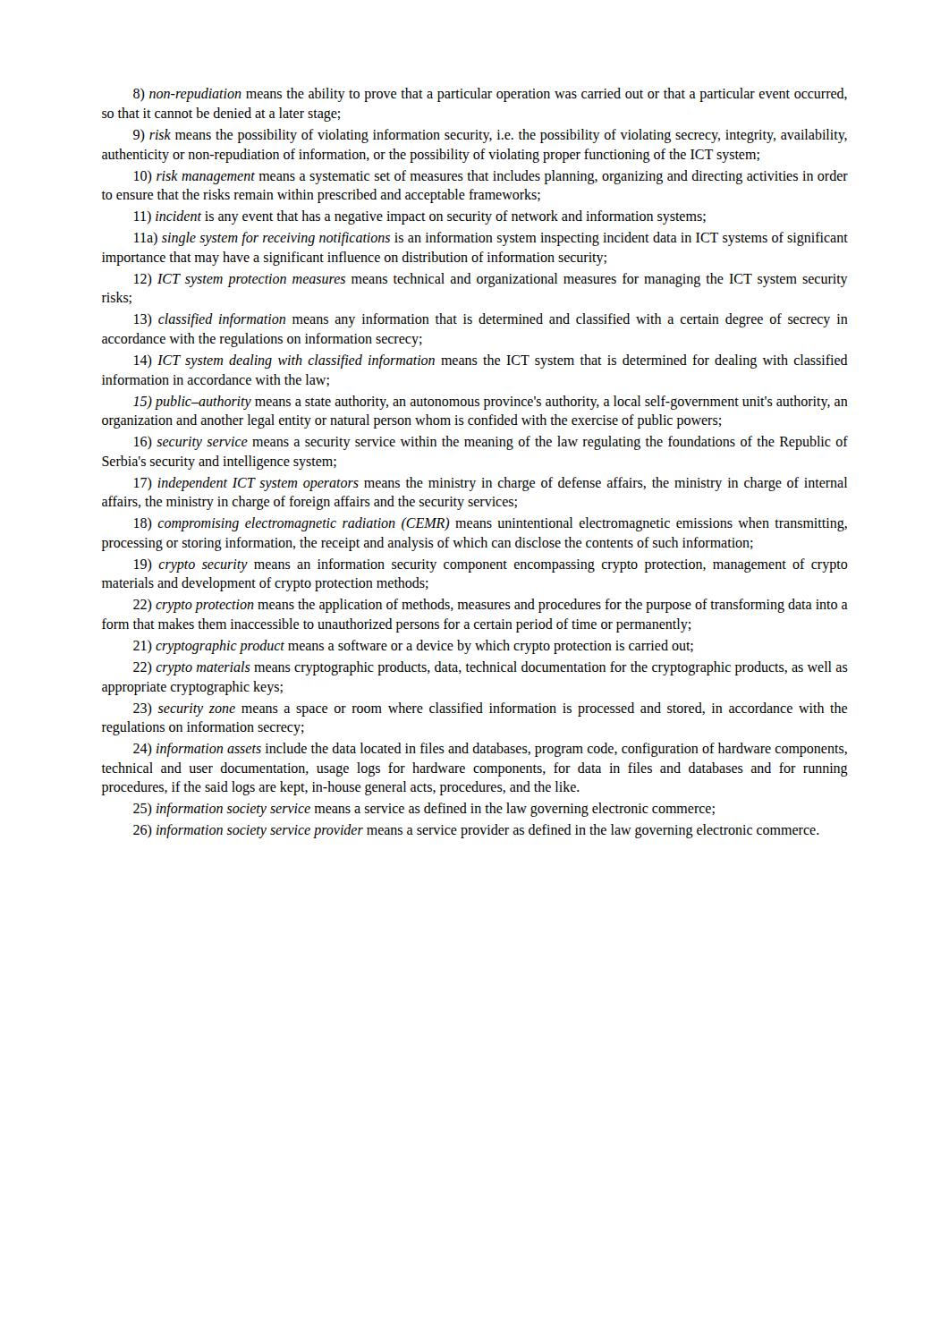8) non-repudiation means the ability to prove that a particular operation was carried out or that a particular event occurred, so that it cannot be denied at a later stage;
9) risk means the possibility of violating information security, i.e. the possibility of violating secrecy, integrity, availability, authenticity or non-repudiation of information, or the possibility of violating proper functioning of the ICT system;
10) risk management means a systematic set of measures that includes planning, organizing and directing activities in order to ensure that the risks remain within prescribed and acceptable frameworks;
11) incident is any event that has a negative impact on security of network and information systems;
11a) single system for receiving notifications is an information system inspecting incident data in ICT systems of significant importance that may have a significant influence on distribution of information security;
12) ICT system protection measures means technical and organizational measures for managing the ICT system security risks;
13) classified information means any information that is determined and classified with a certain degree of secrecy in accordance with the regulations on information secrecy;
14) ICT system dealing with classified information means the ICT system that is determined for dealing with classified information in accordance with the law;
15) public–authority means a state authority, an autonomous province's authority, a local self-government unit's authority, an organization and another legal entity or natural person whom is confided with the exercise of public powers;
16) security service means a security service within the meaning of the law regulating the foundations of the Republic of Serbia's security and intelligence system;
17) independent ICT system operators means the ministry in charge of defense affairs, the ministry in charge of internal affairs, the ministry in charge of foreign affairs and the security services;
18) compromising electromagnetic radiation (CEMR) means unintentional electromagnetic emissions when transmitting, processing or storing information, the receipt and analysis of which can disclose the contents of such information;
19) crypto security means an information security component encompassing crypto protection, management of crypto materials and development of crypto protection methods;
22) crypto protection means the application of methods, measures and procedures for the purpose of transforming data into a form that makes them inaccessible to unauthorized persons for a certain period of time or permanently;
21) cryptographic product means a software or a device by which crypto protection is carried out;
22) crypto materials means cryptographic products, data, technical documentation for the cryptographic products, as well as appropriate cryptographic keys;
23) security zone means a space or room where classified information is processed and stored, in accordance with the regulations on information secrecy;
24) information assets include the data located in files and databases, program code, configuration of hardware components, technical and user documentation, usage logs for hardware components, for data in files and databases and for running procedures, if the said logs are kept, in-house general acts, procedures, and the like.
25) information society service means a service as defined in the law governing electronic commerce;
26) information society service provider means a service provider as defined in the law governing electronic commerce.